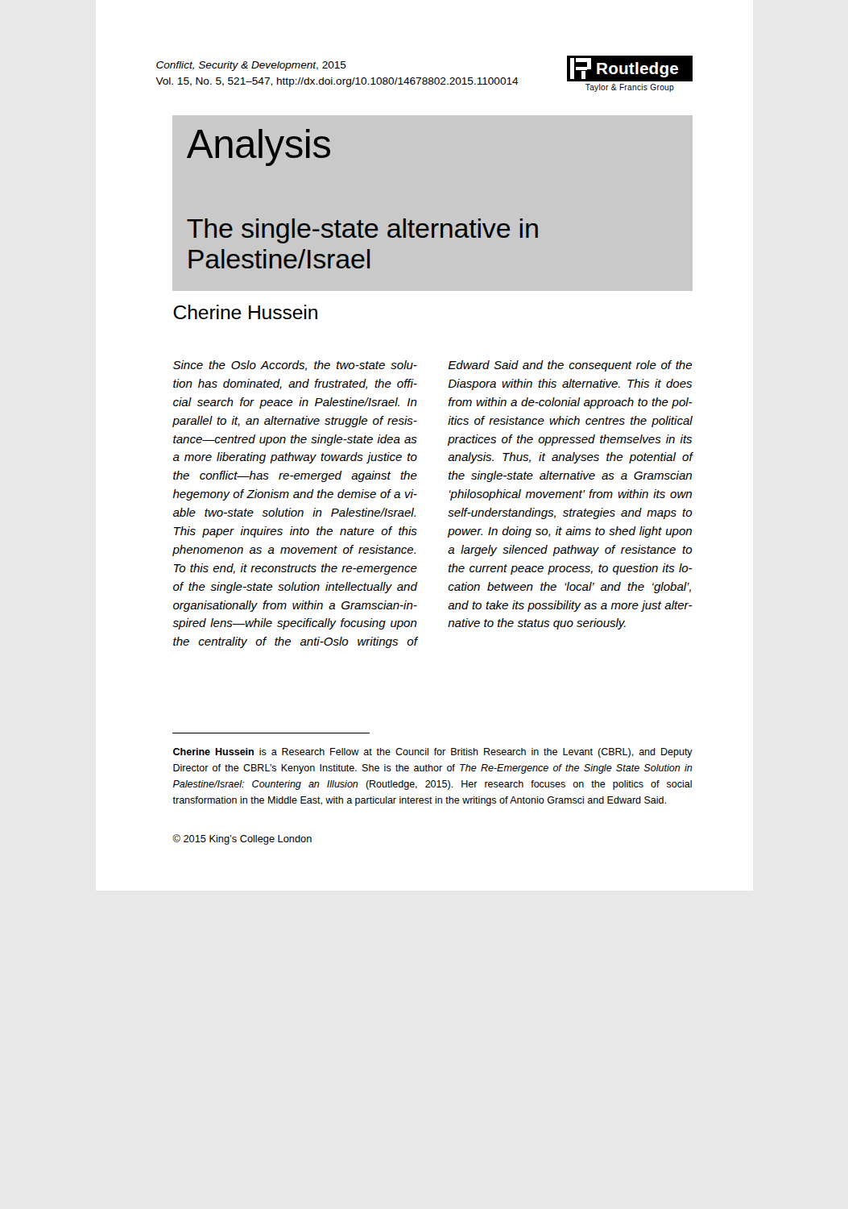Conflict, Security & Development, 2015
Vol. 15, No. 5, 521–547, http://dx.doi.org/10.1080/14678802.2015.1100014
Routledge
Taylor & Francis Group
Analysis
The single-state alternative in Palestine/Israel
Cherine Hussein
Since the Oslo Accords, the two-state solution has dominated, and frustrated, the official search for peace in Palestine/Israel. In parallel to it, an alternative struggle of resistance—centred upon the single-state idea as a more liberating pathway towards justice to the conflict—has re-emerged against the hegemony of Zionism and the demise of a viable two-state solution in Palestine/Israel. This paper inquires into the nature of this phenomenon as a movement of resistance. To this end, it reconstructs the re-emergence of the single-state solution intellectually and organisationally from within a Gramscian-inspired lens—while specifically focusing upon the centrality of the anti-Oslo writings of Edward Said and the consequent role of the Diaspora within this alternative. This it does from within a de-colonial approach to the politics of resistance which centres the political practices of the oppressed themselves in its analysis. Thus, it analyses the potential of the single-state alternative as a Gramscian ‘philosophical movement’ from within its own self-understandings, strategies and maps to power. In doing so, it aims to shed light upon a largely silenced pathway of resistance to the current peace process, to question its location between the ‘local’ and the ‘global’, and to take its possibility as a more just alternative to the status quo seriously.
Cherine Hussein is a Research Fellow at the Council for British Research in the Levant (CBRL), and Deputy Director of the CBRL’s Kenyon Institute. She is the author of The Re-Emergence of the Single State Solution in Palestine/Israel: Countering an Illusion (Routledge, 2015). Her research focuses on the politics of social transformation in the Middle East, with a particular interest in the writings of Antonio Gramsci and Edward Said.
© 2015 King’s College London